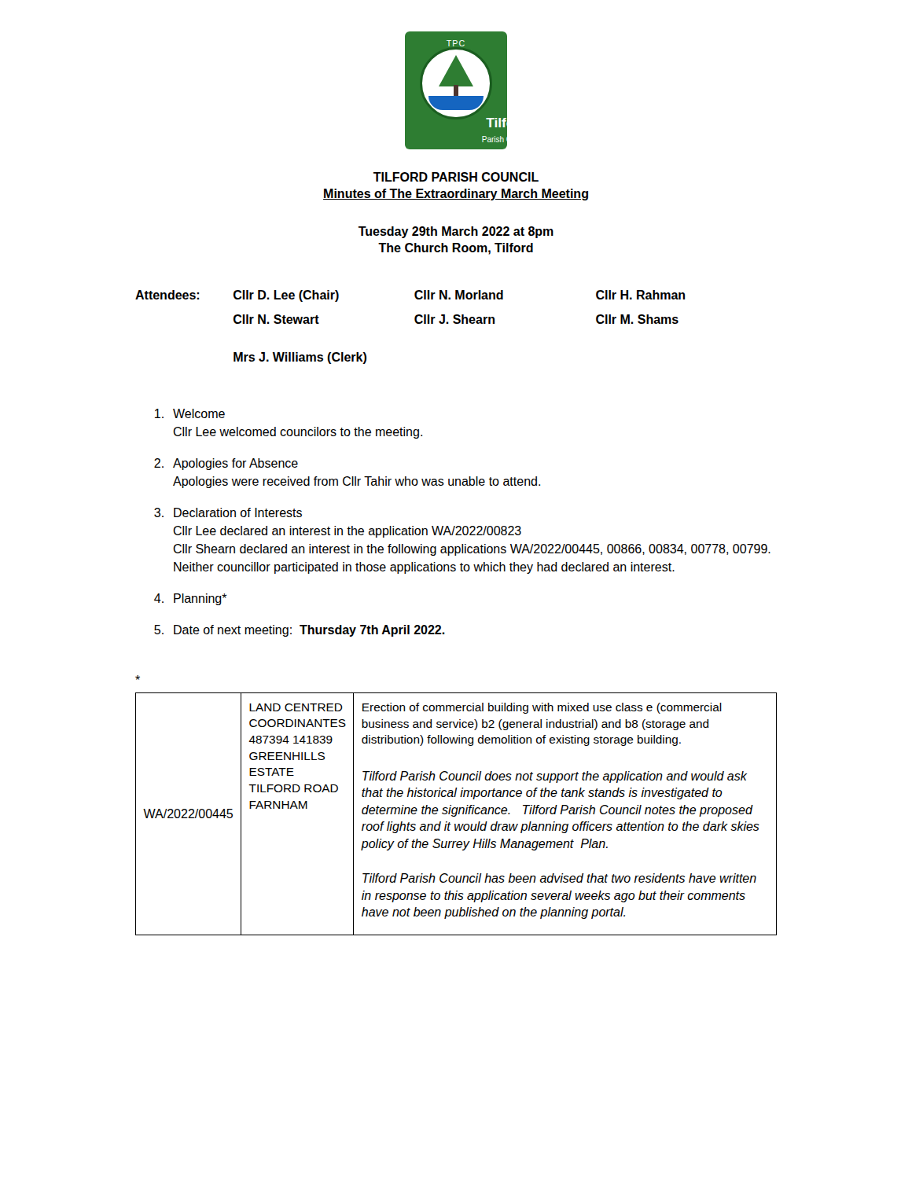TPC Tilford Parish Council
TILFORD PARISH COUNCIL
Minutes of The Extraordinary March Meeting
Tuesday 29th March 2022 at 8pm
The Church Room, Tilford
| Attendees: | Cllr D. Lee (Chair) | Cllr N. Morland | Cllr H. Rahman |
| | Cllr N. Stewart | Cllr J. Shearn | Cllr M. Shams |
| | Mrs J. Williams (Clerk) | | |
Welcome
Cllr Lee welcomed councilors to the meeting.
Apologies for Absence
Apologies were received from Cllr Tahir who was unable to attend.
Declaration of Interests
Cllr Lee declared an interest in the application WA/2022/00823
Cllr Shearn declared an interest in the following applications WA/2022/00445, 00866, 00834, 00778, 00799.
Neither councillor participated in those applications to which they had declared an interest.
Planning*
Date of next meeting: Thursday 7th April 2022.
*
| WA/2022/00445 | LAND CENTRED COORDINANTES 487394 141839 GREENHILLS ESTATE TILFORD ROAD FARNHAM | Erection of commercial building with mixed use class e (commercial business and service) b2 (general industrial) and b8 (storage and distribution) following demolition of existing storage building. Tilford Parish Council does not support the application and would ask that the historical importance of the tank stands is investigated to determine the significance. Tilford Parish Council notes the proposed roof lights and it would draw planning officers attention to the dark skies policy of the Surrey Hills Management Plan. Tilford Parish Council has been advised that two residents have written in response to this application several weeks ago but their comments have not been published on the planning portal. |